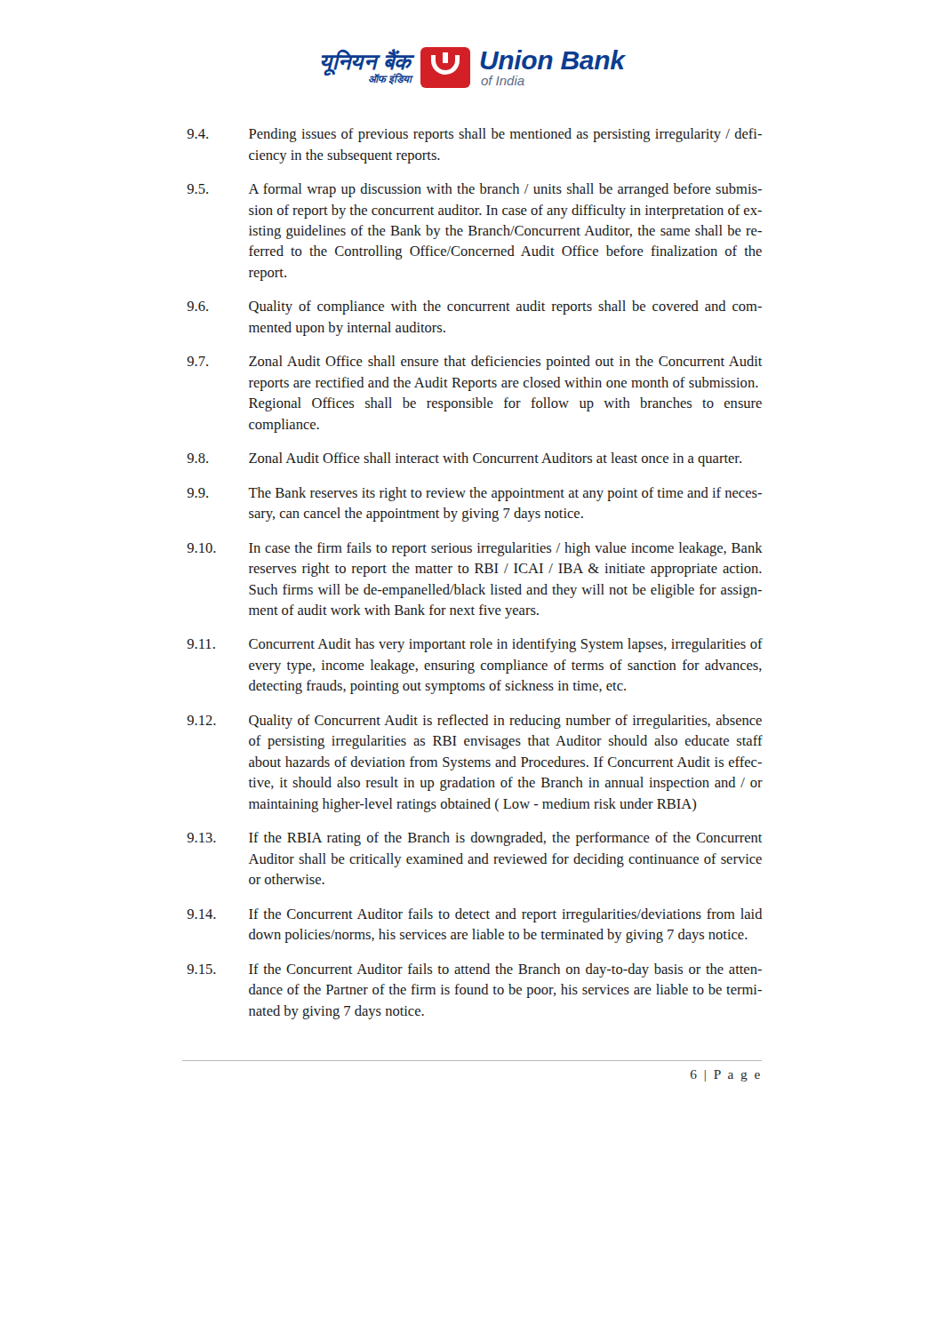यूनियन बैंक
ऑफ इंडिया
Union Bank
of India
9.4. Pending issues of previous reports shall be mentioned as persisting irregularity / deficiency in the subsequent reports.
9.5. A formal wrap up discussion with the branch / units shall be arranged before submission of report by the concurrent auditor. In case of any difficulty in interpretation of existing guidelines of the Bank by the Branch/Concurrent Auditor, the same shall be referred to the Controlling Office/Concerned Audit Office before finalization of the report.
9.6. Quality of compliance with the concurrent audit reports shall be covered and commented upon by internal auditors.
9.7. Zonal Audit Office shall ensure that deficiencies pointed out in the Concurrent Audit reports are rectified and the Audit Reports are closed within one month of submission. Regional Offices shall be responsible for follow up with branches to ensure compliance.
9.8. Zonal Audit Office shall interact with Concurrent Auditors at least once in a quarter.
9.9. The Bank reserves its right to review the appointment at any point of time and if necessary, can cancel the appointment by giving 7 days notice.
9.10. In case the firm fails to report serious irregularities / high value income leakage, Bank reserves right to report the matter to RBI / ICAI / IBA & initiate appropriate action. Such firms will be de-empanelled/black listed and they will not be eligible for assignment of audit work with Bank for next five years.
9.11. Concurrent Audit has very important role in identifying System lapses, irregularities of every type, income leakage, ensuring compliance of terms of sanction for advances, detecting frauds, pointing out symptoms of sickness in time, etc.
9.12. Quality of Concurrent Audit is reflected in reducing number of irregularities, absence of persisting irregularities as RBI envisages that Auditor should also educate staff about hazards of deviation from Systems and Procedures. If Concurrent Audit is effective, it should also result in up gradation of the Branch in annual inspection and / or maintaining higher-level ratings obtained ( Low - medium risk under RBIA)
9.13. If the RBIA rating of the Branch is downgraded, the performance of the Concurrent Auditor shall be critically examined and reviewed for deciding continuance of service or otherwise.
9.14. If the Concurrent Auditor fails to detect and report irregularities/deviations from laid down policies/norms, his services are liable to be terminated by giving 7 days notice.
9.15. If the Concurrent Auditor fails to attend the Branch on day-to-day basis or the attendance of the Partner of the firm is found to be poor, his services are liable to be terminated by giving 7 days notice.
6 | P a g e